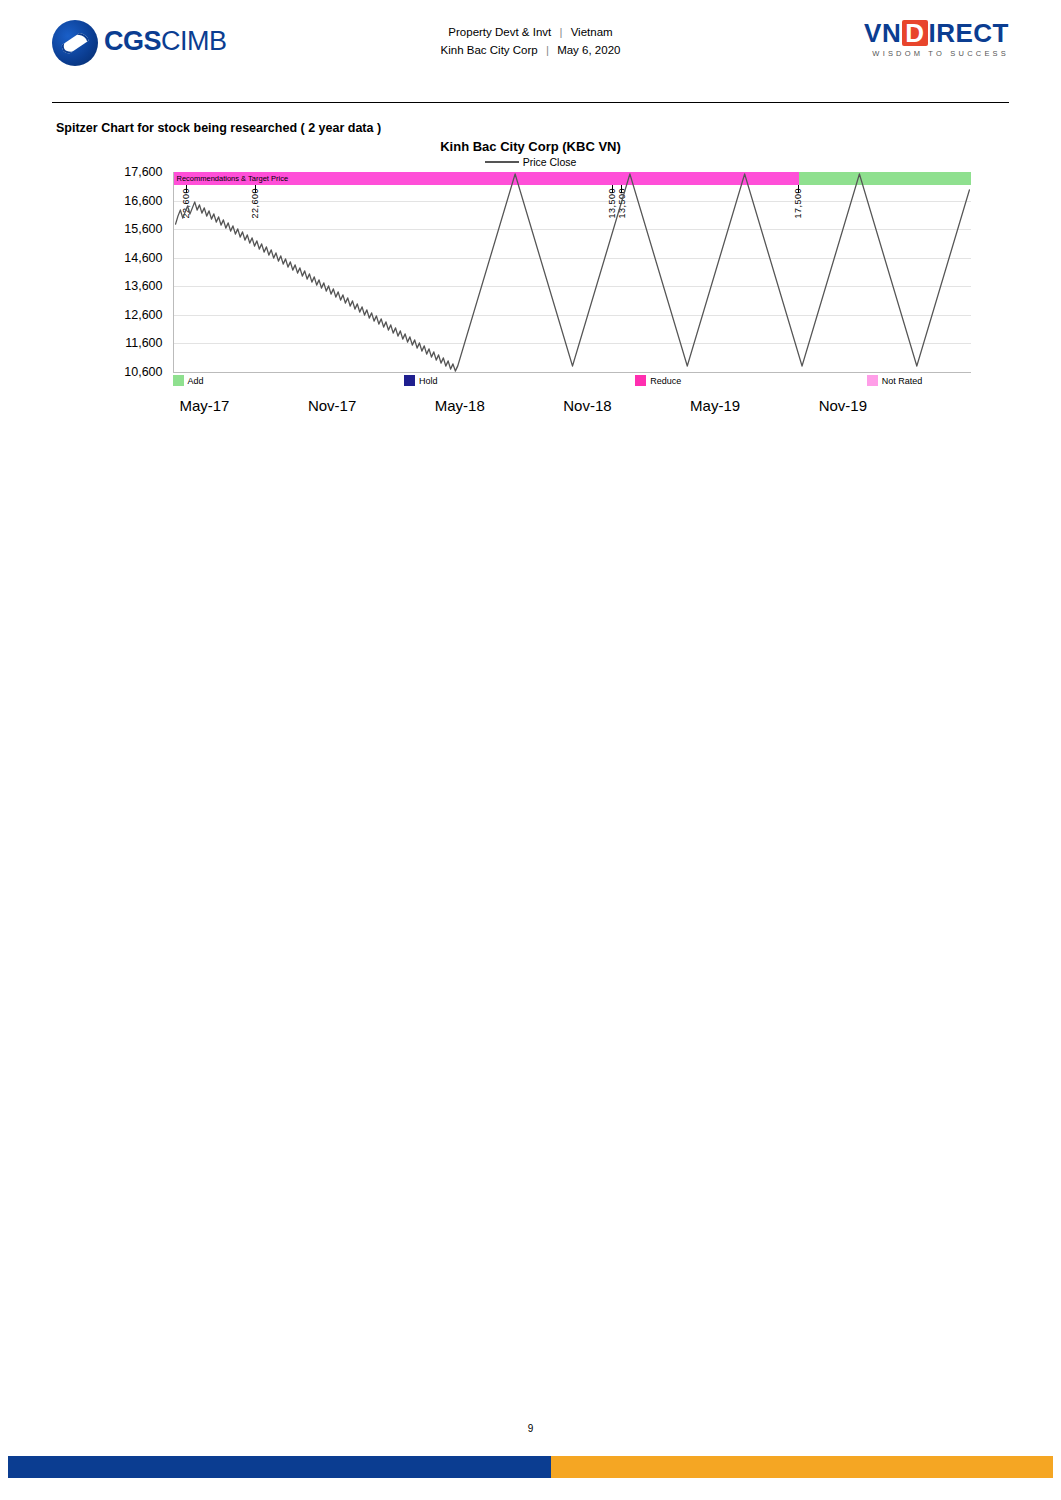CGS CIMB
Property Devt & Invt | Vietnam
Kinh Bac City Corp | May 6, 2020
VNDIRECT
WISDOM TO SUCCESS
Spitzer Chart for stock being researched ( 2 year data )
Kinh Bac City Corp (KBC VN)
Price Close
17,600 16,600 15,600 14,600 13,600 12,600 11,600 10,600
Recommendations & Target Price
22,600
22,600
13,500
13,500
17,500
Add
Hold
Reduce
Not Rated
May-17 Nov-17 May-18 Nov-18 May-19 Nov-19
9